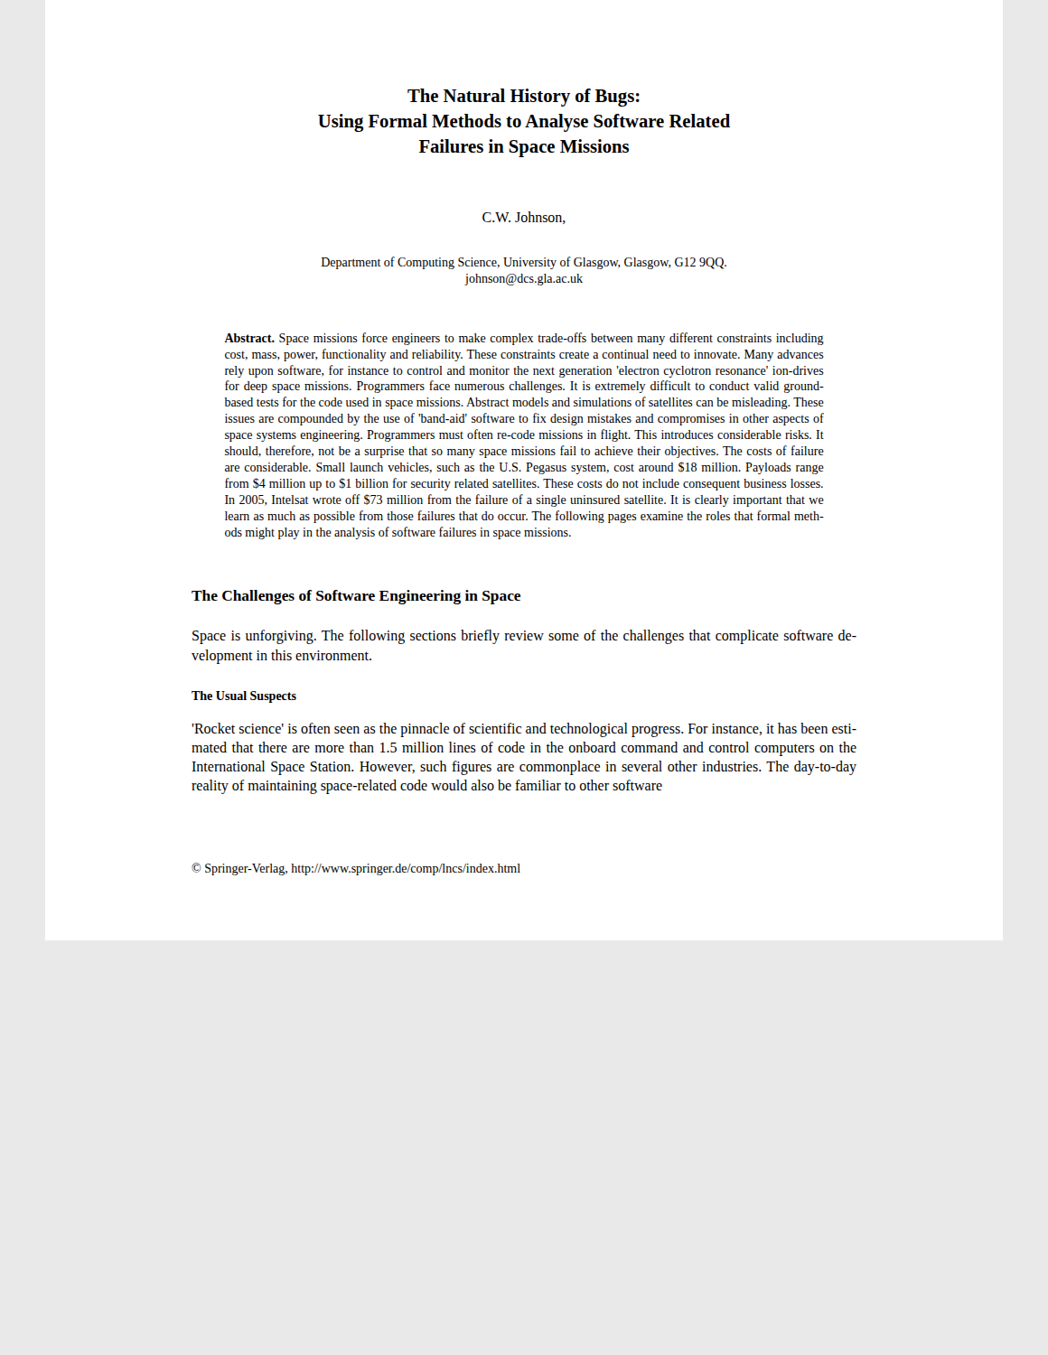The Natural History of Bugs:
Using Formal Methods to Analyse Software Related
Failures in Space Missions
C.W. Johnson,
Department of Computing Science, University of Glasgow, Glasgow, G12 9QQ.
johnson@dcs.gla.ac.uk
Abstract. Space missions force engineers to make complex trade-offs between many different constraints including cost, mass, power, functionality and reliability. These constraints create a continual need to innovate. Many advances rely upon software, for instance to control and monitor the next generation 'electron cyclotron resonance' ion-drives for deep space missions. Programmers face numerous challenges. It is extremely difficult to conduct valid ground-based tests for the code used in space missions. Abstract models and simulations of satellites can be misleading. These issues are compounded by the use of 'band-aid' software to fix design mistakes and compromises in other aspects of space systems engineering. Programmers must often re-code missions in flight. This introduces considerable risks. It should, therefore, not be a surprise that so many space missions fail to achieve their objectives. The costs of failure are considerable. Small launch vehicles, such as the U.S. Pegasus system, cost around $18 million. Payloads range from $4 million up to $1 billion for security related satellites. These costs do not include consequent business losses. In 2005, Intelsat wrote off $73 million from the failure of a single uninsured satellite. It is clearly important that we learn as much as possible from those failures that do occur. The following pages examine the roles that formal methods might play in the analysis of software failures in space missions.
The Challenges of Software Engineering in Space
Space is unforgiving. The following sections briefly review some of the challenges that complicate software development in this environment.
The Usual Suspects
'Rocket science' is often seen as the pinnacle of scientific and technological progress. For instance, it has been estimated that there are more than 1.5 million lines of code in the onboard command and control computers on the International Space Station. However, such figures are commonplace in several other industries. The day-to-day reality of maintaining space-related code would also be familiar to other software
© Springer-Verlag, http://www.springer.de/comp/lncs/index.html